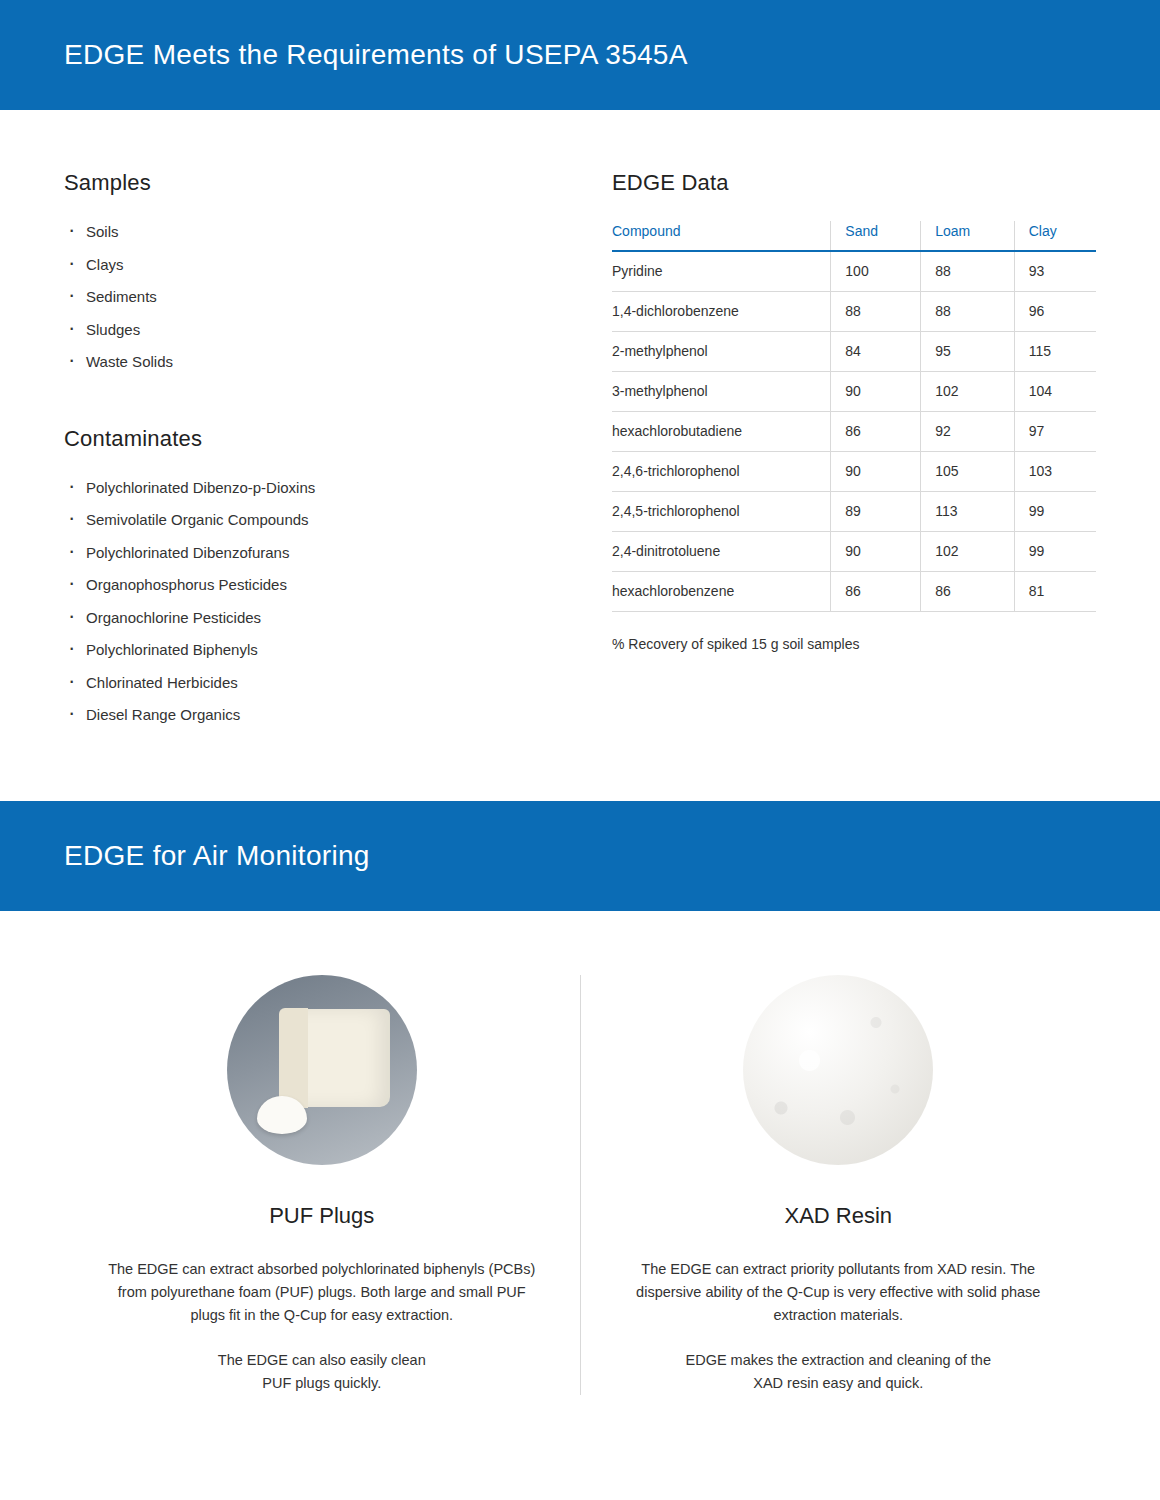EDGE Meets the Requirements of USEPA 3545A
Samples
Soils
Clays
Sediments
Sludges
Waste Solids
Contaminates
Polychlorinated Dibenzo-p-Dioxins
Semivolatile Organic Compounds
Polychlorinated Dibenzofurans
Organophosphorus Pesticides
Organochlorine Pesticides
Polychlorinated Biphenyls
Chlorinated Herbicides
Diesel Range Organics
EDGE Data
| Compound | Sand | Loam | Clay |
| --- | --- | --- | --- |
| Pyridine | 100 | 88 | 93 |
| 1,4-dichlorobenzene | 88 | 88 | 96 |
| 2-methylphenol | 84 | 95 | 115 |
| 3-methylphenol | 90 | 102 | 104 |
| hexachlorobutadiene | 86 | 92 | 97 |
| 2,4,6-trichlorophenol | 90 | 105 | 103 |
| 2,4,5-trichlorophenol | 89 | 113 | 99 |
| 2,4-dinitrotoluene | 90 | 102 | 99 |
| hexachlorobenzene | 86 | 86 | 81 |
% Recovery of spiked 15 g soil samples
EDGE for Air Monitoring
PUF Plugs
The EDGE can extract absorbed polychlorinated biphenyls (PCBs) from polyurethane foam (PUF) plugs. Both large and small PUF plugs fit in the Q-Cup for easy extraction.
The EDGE can also easily clean
PUF plugs quickly.
XAD Resin
The EDGE can extract priority pollutants from XAD resin. The dispersive ability of the Q-Cup is very effective with solid phase extraction materials.
EDGE makes the extraction and cleaning of the
XAD resin easy and quick.